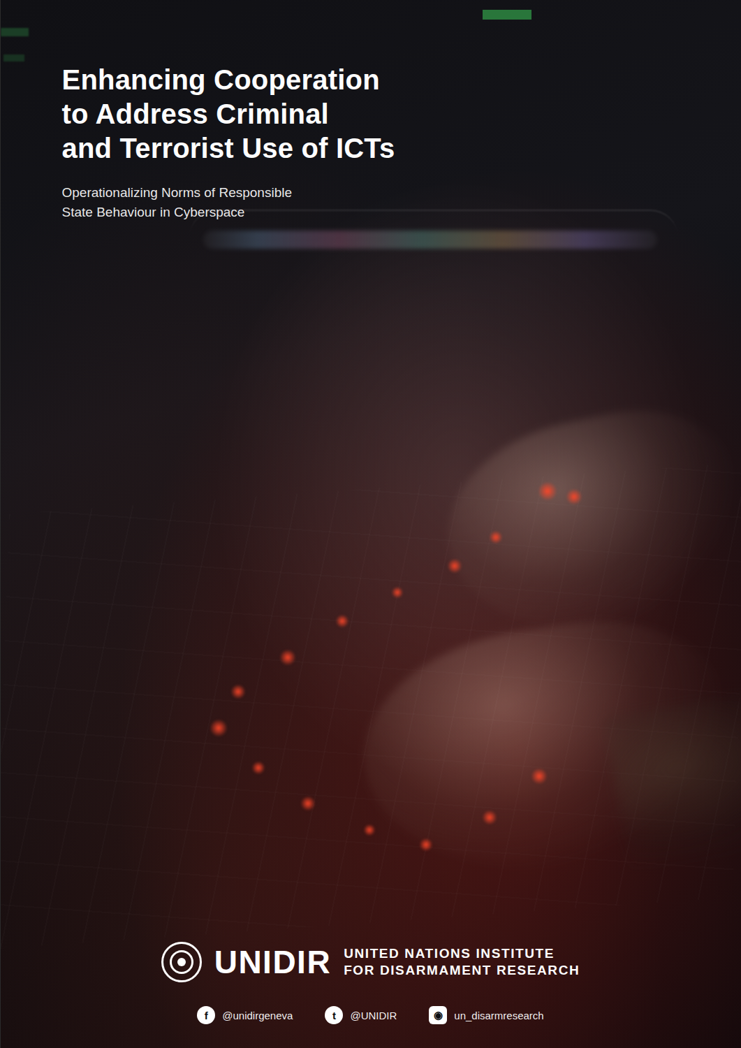Enhancing Cooperation
to Address Criminal
and Terrorist Use of ICTs
Operationalizing Norms of Responsible
State Behaviour in Cyberspace
UNIDIR
UNITED NATIONS INSTITUTE
FOR DISARMAMENT RESEARCH
f@unidirgeneva
t@UNIDIR
◉un_disarmresearch